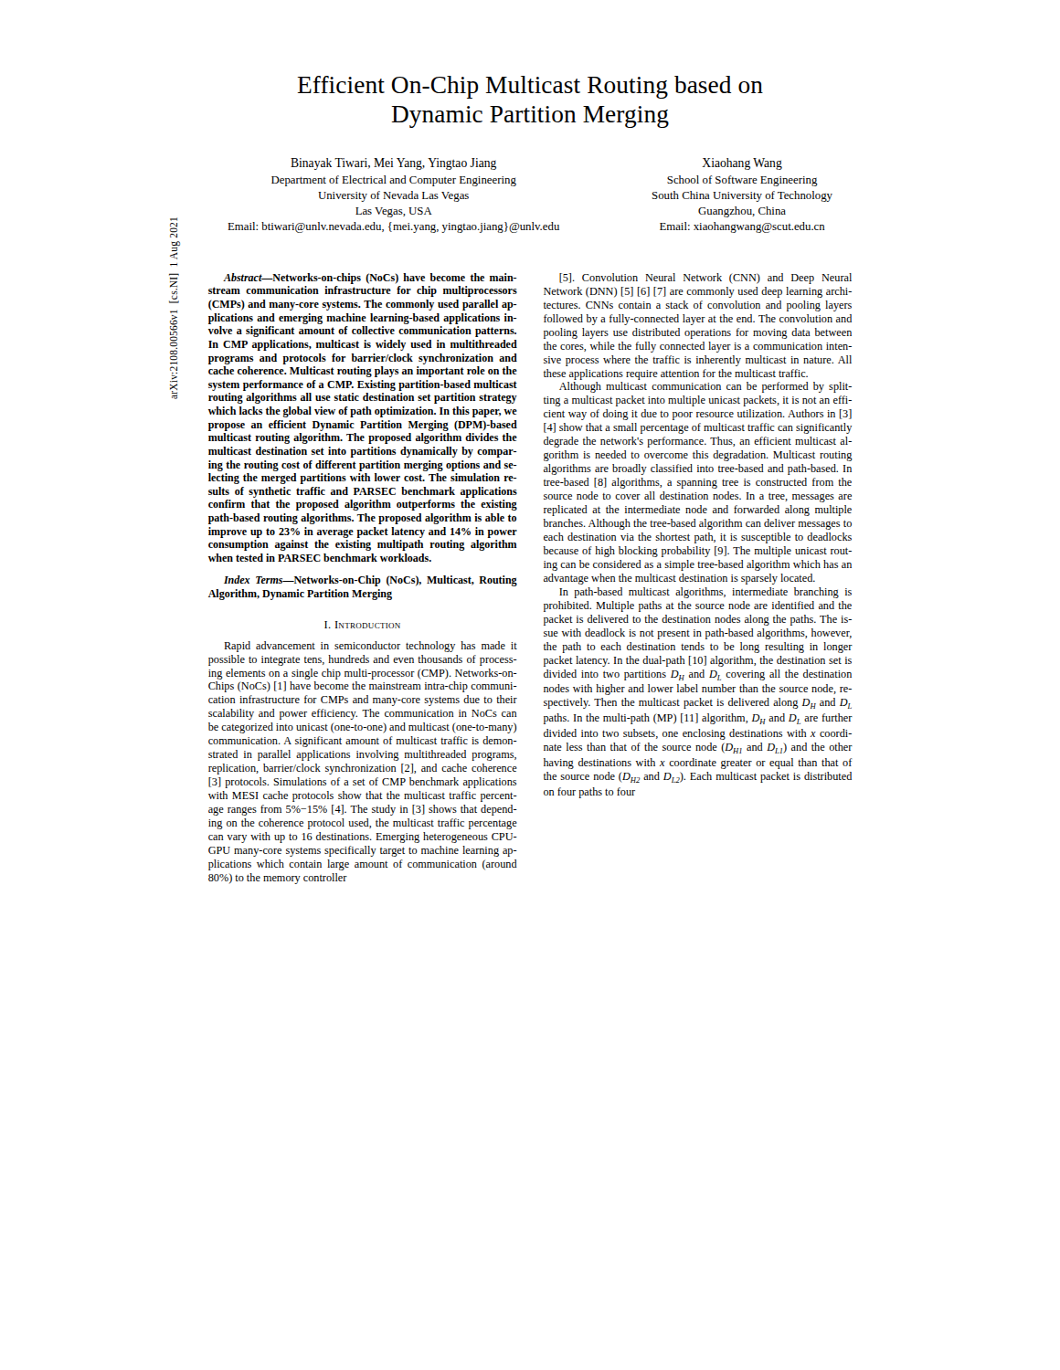arXiv:2108.00566v1 [cs.NI] 1 Aug 2021
Efficient On-Chip Multicast Routing based on
Dynamic Partition Merging
Binayak Tiwari, Mei Yang, Yingtao Jiang
Department of Electrical and Computer Engineering
University of Nevada Las Vegas
Las Vegas, USA
Email: btiwari@unlv.nevada.edu, {mei.yang, yingtao.jiang}@unlv.edu
Xiaohang Wang
School of Software Engineering
South China University of Technology
Guangzhou, China
Email: xiaohangwang@scut.edu.cn
Abstract—Networks-on-chips (NoCs) have become the mainstream communication infrastructure for chip multiprocessors (CMPs) and many-core systems. The commonly used parallel applications and emerging machine learning-based applications involve a significant amount of collective communication patterns. In CMP applications, multicast is widely used in multithreaded programs and protocols for barrier/clock synchronization and cache coherence. Multicast routing plays an important role on the system performance of a CMP. Existing partition-based multicast routing algorithms all use static destination set partition strategy which lacks the global view of path optimization. In this paper, we propose an efficient Dynamic Partition Merging (DPM)-based multicast routing algorithm. The proposed algorithm divides the multicast destination set into partitions dynamically by comparing the routing cost of different partition merging options and selecting the merged partitions with lower cost. The simulation results of synthetic traffic and PARSEC benchmark applications confirm that the proposed algorithm outperforms the existing path-based routing algorithms. The proposed algorithm is able to improve up to 23% in average packet latency and 14% in power consumption against the existing multipath routing algorithm when tested in PARSEC benchmark workloads.
Index Terms—Networks-on-Chip (NoCs), Multicast, Routing Algorithm, Dynamic Partition Merging
I. Introduction
Rapid advancement in semiconductor technology has made it possible to integrate tens, hundreds and even thousands of processing elements on a single chip multi-processor (CMP). Networks-on-Chips (NoCs) [1] have become the mainstream intra-chip communication infrastructure for CMPs and many-core systems due to their scalability and power efficiency. The communication in NoCs can be categorized into unicast (one-to-one) and multicast (one-to-many) communication. A significant amount of multicast traffic is demonstrated in parallel applications involving multithreaded programs, replication, barrier/clock synchronization [2], and cache coherence [3] protocols. Simulations of a set of CMP benchmark applications with MESI cache protocols show that the multicast traffic percentage ranges from 5%−15% [4]. The study in [3] shows that depending on the coherence protocol used, the multicast traffic percentage can vary with up to 16 destinations. Emerging heterogeneous CPU-GPU many-core systems specifically target to machine learning applications which contain large amount of communication (around 80%) to the memory controller
[5]. Convolution Neural Network (CNN) and Deep Neural Network (DNN) [5] [6] [7] are commonly used deep learning architectures. CNNs contain a stack of convolution and pooling layers followed by a fully-connected layer at the end. The convolution and pooling layers use distributed operations for moving data between the cores, while the fully connected layer is a communication intensive process where the traffic is inherently multicast in nature. All these applications require attention for the multicast traffic.
Although multicast communication can be performed by splitting a multicast packet into multiple unicast packets, it is not an efficient way of doing it due to poor resource utilization. Authors in [3] [4] show that a small percentage of multicast traffic can significantly degrade the network's performance. Thus, an efficient multicast algorithm is needed to overcome this degradation. Multicast routing algorithms are broadly classified into tree-based and path-based. In tree-based [8] algorithms, a spanning tree is constructed from the source node to cover all destination nodes. In a tree, messages are replicated at the intermediate node and forwarded along multiple branches. Although the tree-based algorithm can deliver messages to each destination via the shortest path, it is susceptible to deadlocks because of high blocking probability [9]. The multiple unicast routing can be considered as a simple tree-based algorithm which has an advantage when the multicast destination is sparsely located.
In path-based multicast algorithms, intermediate branching is prohibited. Multiple paths at the source node are identified and the packet is delivered to the destination nodes along the paths. The issue with deadlock is not present in path-based algorithms, however, the path to each destination tends to be long resulting in longer packet latency. In the dual-path [10] algorithm, the destination set is divided into two partitions DH and DL covering all the destination nodes with higher and lower label number than the source node, respectively. Then the multicast packet is delivered along DH and DL paths. In the multi-path (MP) [11] algorithm, DH and DL are further divided into two subsets, one enclosing destinations with x coordinate less than that of the source node (DH1 and DL1) and the other having destinations with x coordinate greater or equal than that of the source node (DH2 and DL2). Each multicast packet is distributed on four paths to four